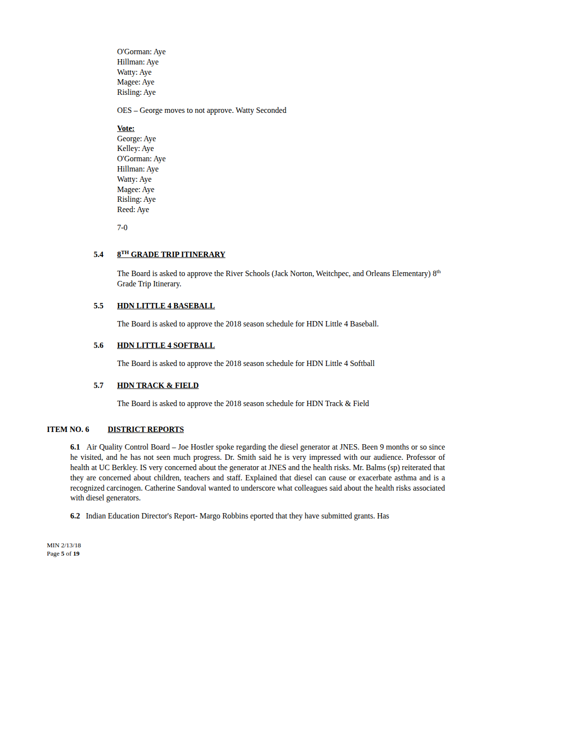O'Gorman: Aye
Hillman: Aye
Watty: Aye
Magee: Aye
Risling: Aye
OES – George moves to not approve. Watty Seconded
Vote:
George: Aye
Kelley: Aye
O'Gorman: Aye
Hillman: Aye
Watty: Aye
Magee: Aye
Risling: Aye
Reed: Aye
7-0
5.48TH GRADE TRIP ITINERARY
The Board is asked to approve the River Schools (Jack Norton, Weitchpec, and Orleans Elementary) 8th Grade Trip Itinerary.
5.5 HDN LITTLE 4 BASEBALL
The Board is asked to approve the 2018 season schedule for HDN Little 4 Baseball.
5.6 HDN LITTLE 4 SOFTBALL
The Board is asked to approve the 2018 season schedule for HDN Little 4 Softball
5.7 HDN TRACK & FIELD
The Board is asked to approve the 2018 season schedule for HDN Track & Field
ITEM NO. 6 DISTRICT REPORTS
6.1 Air Quality Control Board – Joe Hostler spoke regarding the diesel generator at JNES. Been 9 months or so since he visited, and he has not seen much progress. Dr. Smith said he is very impressed with our audience. Professor of health at UC Berkley. IS very concerned about the generator at JNES and the health risks. Mr. Balms (sp) reiterated that they are concerned about children, teachers and staff. Explained that diesel can cause or exacerbate asthma and is a recognized carcinogen. Catherine Sandoval wanted to underscore what colleagues said about the health risks associated with diesel generators.
6.2 Indian Education Director's Report- Margo Robbins eported that they have submitted grants. Has
MIN 2/13/18
Page 5 of 19